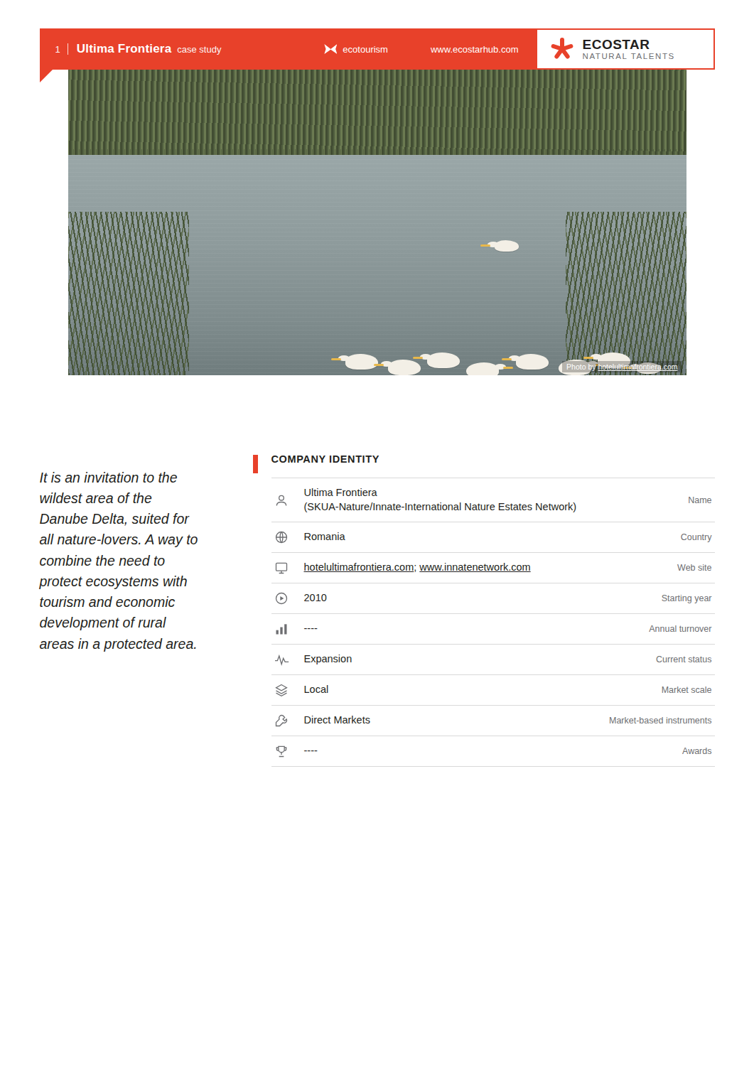1 Ultima Frontiera case study
ecotourism www.ecostarhub.com
ECOSTAR
Natural Talents
Photo by hotelultimafrontiera.com
It is an invitation to the wildest area of the Danube Delta, suited for all nature-lovers. A way to combine the need to protect ecosystems with tourism and economic development of rural areas in a protected area.
Company identity
| | Ultima Frontiera (SKUA-Nature/Innate-International Nature Estates Network) | Name |
| | Romania | Country |
| | hotelultimafrontiera.com ; www.innatenetwork.com | Web site |
| | 2010 | Starting year |
| | ---- | Annual turnover |
| | Expansion | Current status |
| | Local | Market scale |
| | Direct Markets | Market-based instruments |
| | ---- | Awards |